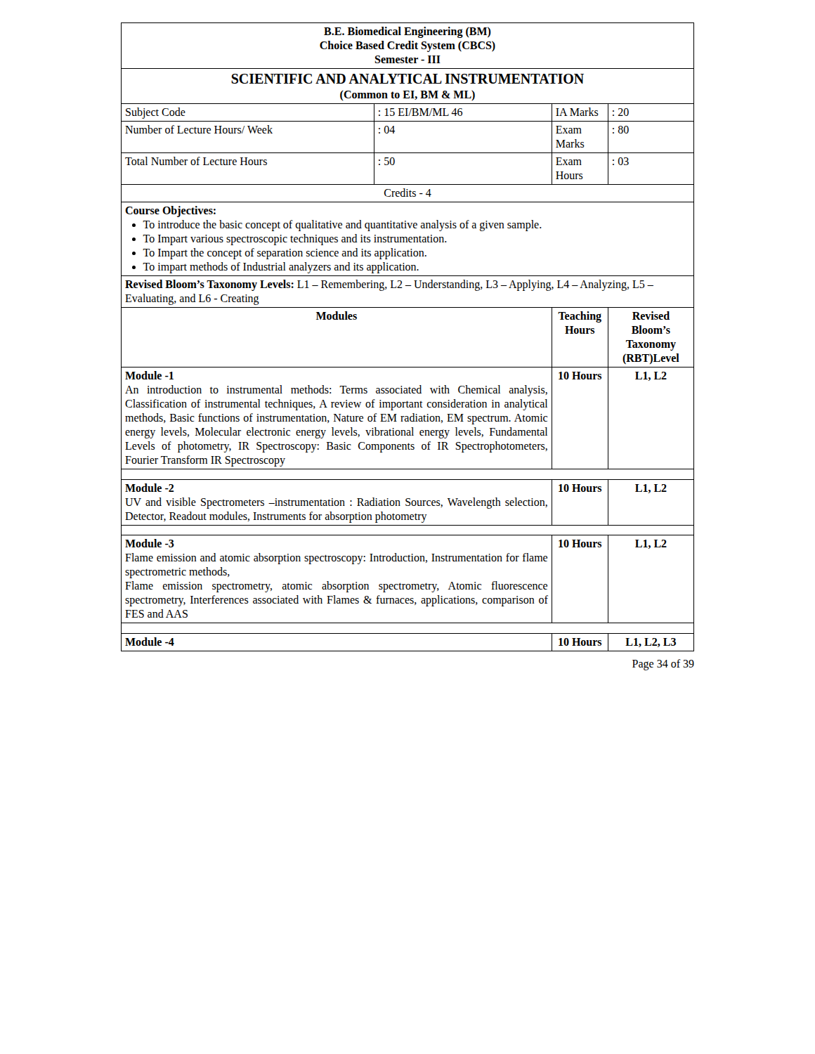| B.E. Biomedical Engineering (BM) Choice Based Credit System (CBCS) Semester - III |
| SCIENTIFIC AND ANALYTICAL INSTRUMENTATION (Common to EI, BM & ML) |
| Subject Code | : 15 EI/BM/ML 46 | IA Marks | : 20 |
| Number of Lecture Hours/ Week | : 04 | Exam Marks | : 80 |
| Total Number of Lecture Hours | : 50 | Exam Hours | : 03 |
| Credits - 4 |
| Course Objectives: To introduce the basic concept of qualitative and quantitative analysis of a given sample. To Impart various spectroscopic techniques and its instrumentation. To Impart the concept of separation science and its application. To impart methods of Industrial analyzers and its application. |
| Revised Bloom’s Taxonomy Levels: L1 – Remembering, L2 – Understanding, L3 – Applying, L4 – Analyzing, L5 – Evaluating, and L6 - Creating |
| Modules | Teaching Hours | Revised Bloom’s Taxonomy (RBT)Level |
| Module -1 An introduction to instrumental methods: Terms associated with Chemical analysis, Classification of instrumental techniques, A review of important consideration in analytical methods, Basic functions of instrumentation, Nature of EM radiation, EM spectrum. Atomic energy levels, Molecular electronic energy levels, vibrational energy levels, Fundamental Levels of photometry, IR Spectroscopy: Basic Components of IR Spectrophotometers, Fourier Transform IR Spectroscopy | 10 Hours | L1, L2 |
| Module -2 UV and visible Spectrometers –instrumentation : Radiation Sources, Wavelength selection, Detector, Readout modules, Instruments for absorption photometry | 10 Hours | L1, L2 |
| Module -3 Flame emission and atomic absorption spectroscopy: Introduction, Instrumentation for flame spectrometric methods, Flame emission spectrometry, atomic absorption spectrometry, Atomic fluorescence spectrometry, Interferences associated with Flames & furnaces, applications, comparison of FES and AAS | 10 Hours | L1, L2 |
| Module -4 | 10 Hours | L1, L2, L3 |
Page 34 of 39